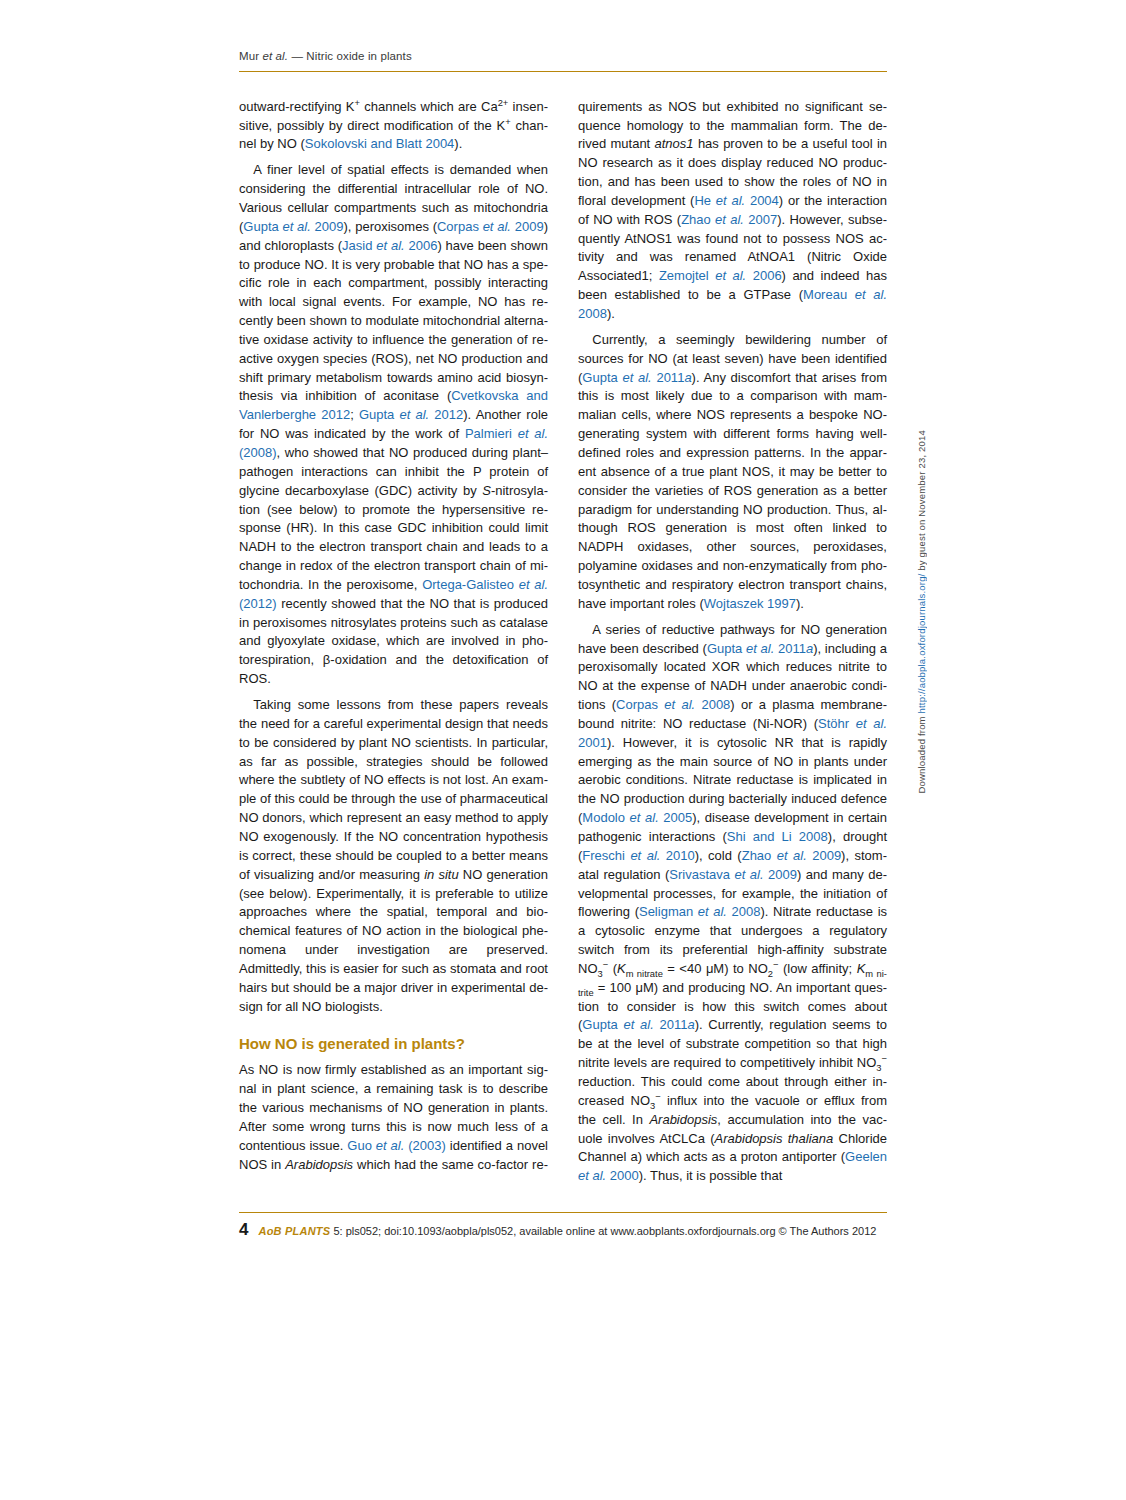Mur et al. — Nitric oxide in plants
outward-rectifying K+ channels which are Ca2+ insensitive, possibly by direct modification of the K+ channel by NO (Sokolovski and Blatt 2004).
A finer level of spatial effects is demanded when considering the differential intracellular role of NO. Various cellular compartments such as mitochondria (Gupta et al. 2009), peroxisomes (Corpas et al. 2009) and chloroplasts (Jasid et al. 2006) have been shown to produce NO. It is very probable that NO has a specific role in each compartment, possibly interacting with local signal events. For example, NO has recently been shown to modulate mitochondrial alternative oxidase activity to influence the generation of reactive oxygen species (ROS), net NO production and shift primary metabolism towards amino acid biosynthesis via inhibition of aconitase (Cvetkovska and Vanlerberghe 2012; Gupta et al. 2012). Another role for NO was indicated by the work of Palmieri et al. (2008), who showed that NO produced during plant–pathogen interactions can inhibit the P protein of glycine decarboxylase (GDC) activity by S-nitrosylation (see below) to promote the hypersensitive response (HR). In this case GDC inhibition could limit NADH to the electron transport chain and leads to a change in redox of the electron transport chain of mitochondria. In the peroxisome, Ortega-Galisteo et al. (2012) recently showed that the NO that is produced in peroxisomes nitrosylates proteins such as catalase and glyoxylate oxidase, which are involved in photorespiration, β-oxidation and the detoxification of ROS.
Taking some lessons from these papers reveals the need for a careful experimental design that needs to be considered by plant NO scientists. In particular, as far as possible, strategies should be followed where the subtlety of NO effects is not lost. An example of this could be through the use of pharmaceutical NO donors, which represent an easy method to apply NO exogenously. If the NO concentration hypothesis is correct, these should be coupled to a better means of visualizing and/or measuring in situ NO generation (see below). Experimentally, it is preferable to utilize approaches where the spatial, temporal and biochemical features of NO action in the biological phenomena under investigation are preserved. Admittedly, this is easier for such as stomata and root hairs but should be a major driver in experimental design for all NO biologists.
How NO is generated in plants?
As NO is now firmly established as an important signal in plant science, a remaining task is to describe the various mechanisms of NO generation in plants. After some wrong turns this is now much less of a contentious issue. Guo et al. (2003) identified a novel NOS in Arabidopsis which had the same co-factor requirements as NOS but exhibited no significant sequence homology to the mammalian form. The derived mutant atnos1 has proven to be a useful tool in NO research as it does display reduced NO production, and has been used to show the roles of NO in floral development (He et al. 2004) or the interaction of NO with ROS (Zhao et al. 2007). However, subsequently AtNOS1 was found not to possess NOS activity and was renamed AtNOA1 (Nitric Oxide Associated1; Zemojtel et al. 2006) and indeed has been established to be a GTPase (Moreau et al. 2008).
Currently, a seemingly bewildering number of sources for NO (at least seven) have been identified (Gupta et al. 2011a). Any discomfort that arises from this is most likely due to a comparison with mammalian cells, where NOS represents a bespoke NO-generating system with different forms having well-defined roles and expression patterns. In the apparent absence of a true plant NOS, it may be better to consider the varieties of ROS generation as a better paradigm for understanding NO production. Thus, although ROS generation is most often linked to NADPH oxidases, other sources, peroxidases, polyamine oxidases and non-enzymatically from photosynthetic and respiratory electron transport chains, have important roles (Wojtaszek 1997).
A series of reductive pathways for NO generation have been described (Gupta et al. 2011a), including a peroxisomally located XOR which reduces nitrite to NO at the expense of NADH under anaerobic conditions (Corpas et al. 2008) or a plasma membrane-bound nitrite: NO reductase (Ni-NOR) (Stöhr et al. 2001). However, it is cytosolic NR that is rapidly emerging as the main source of NO in plants under aerobic conditions. Nitrate reductase is implicated in the NO production during bacterially induced defence (Modolo et al. 2005), disease development in certain pathogenic interactions (Shi and Li 2008), drought (Freschi et al. 2010), cold (Zhao et al. 2009), stomatal regulation (Srivastava et al. 2009) and many developmental processes, for example, the initiation of flowering (Seligman et al. 2008). Nitrate reductase is a cytosolic enzyme that undergoes a regulatory switch from its preferential high-affinity substrate NO3− (Km nitrate = <40 μM) to NO2− (low affinity; Km nitrite = 100 μM) and producing NO. An important question to consider is how this switch comes about (Gupta et al. 2011a). Currently, regulation seems to be at the level of substrate competition so that high nitrite levels are required to competitively inhibit NO3− reduction. This could come about through either increased NO3− influx into the vacuole or efflux from the cell. In Arabidopsis, accumulation into the vacuole involves AtCLCa (Arabidopsis thaliana Chloride Channel a) which acts as a proton antiporter (Geelen et al. 2000). Thus, it is possible that
Downloaded from http://aobpla.oxfordjournals.org/ by guest on November 23, 2014
4 AoB PLANTS 5: pls052; doi:10.1093/aobpla/pls052, available online at www.aobplants.oxfordjournals.org © The Authors 2012